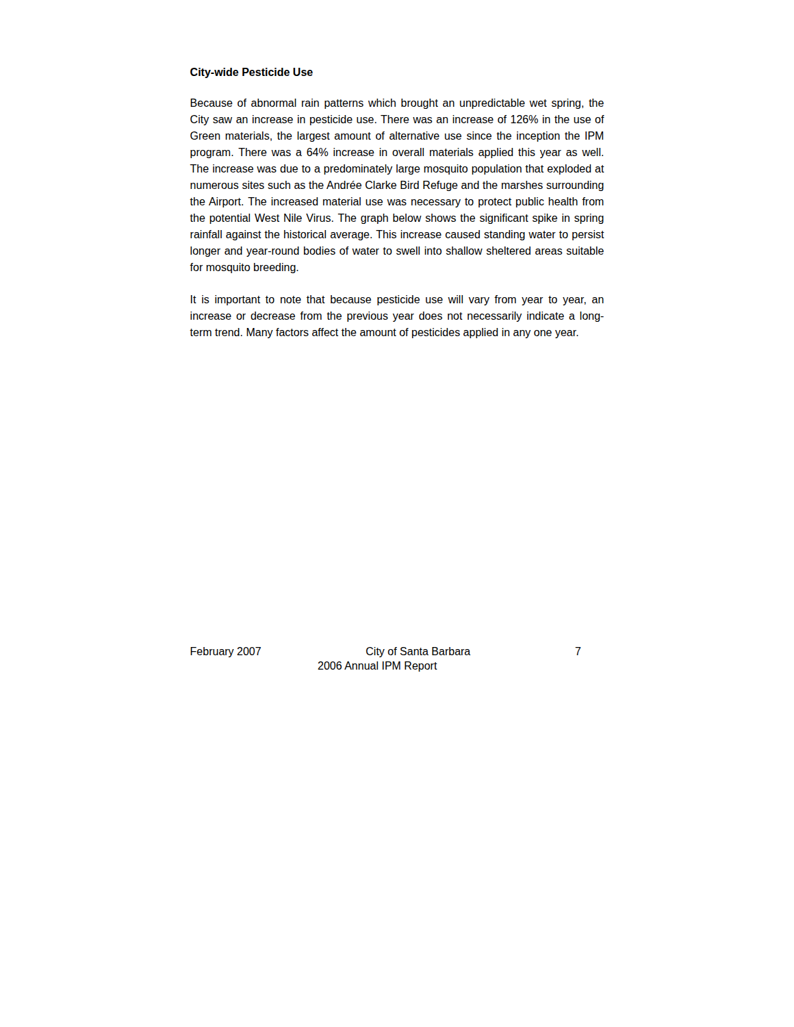City-wide Pesticide Use
Because of abnormal rain patterns which brought an unpredictable wet spring, the City saw an increase in pesticide use. There was an increase of 126% in the use of Green materials, the largest amount of alternative use since the inception the IPM program. There was a 64% increase in overall materials applied this year as well. The increase was due to a predominately large mosquito population that exploded at numerous sites such as the Andrée Clarke Bird Refuge and the marshes surrounding the Airport. The increased material use was necessary to protect public health from the potential West Nile Virus. The graph below shows the significant spike in spring rainfall against the historical average. This increase caused standing water to persist longer and year-round bodies of water to swell into shallow sheltered areas suitable for mosquito breeding.
It is important to note that because pesticide use will vary from year to year, an increase or decrease from the previous year does not necessarily indicate a long-term trend. Many factors affect the amount of pesticides applied in any one year.
February 2007
City of Santa Barbara
7
2006 Annual IPM Report